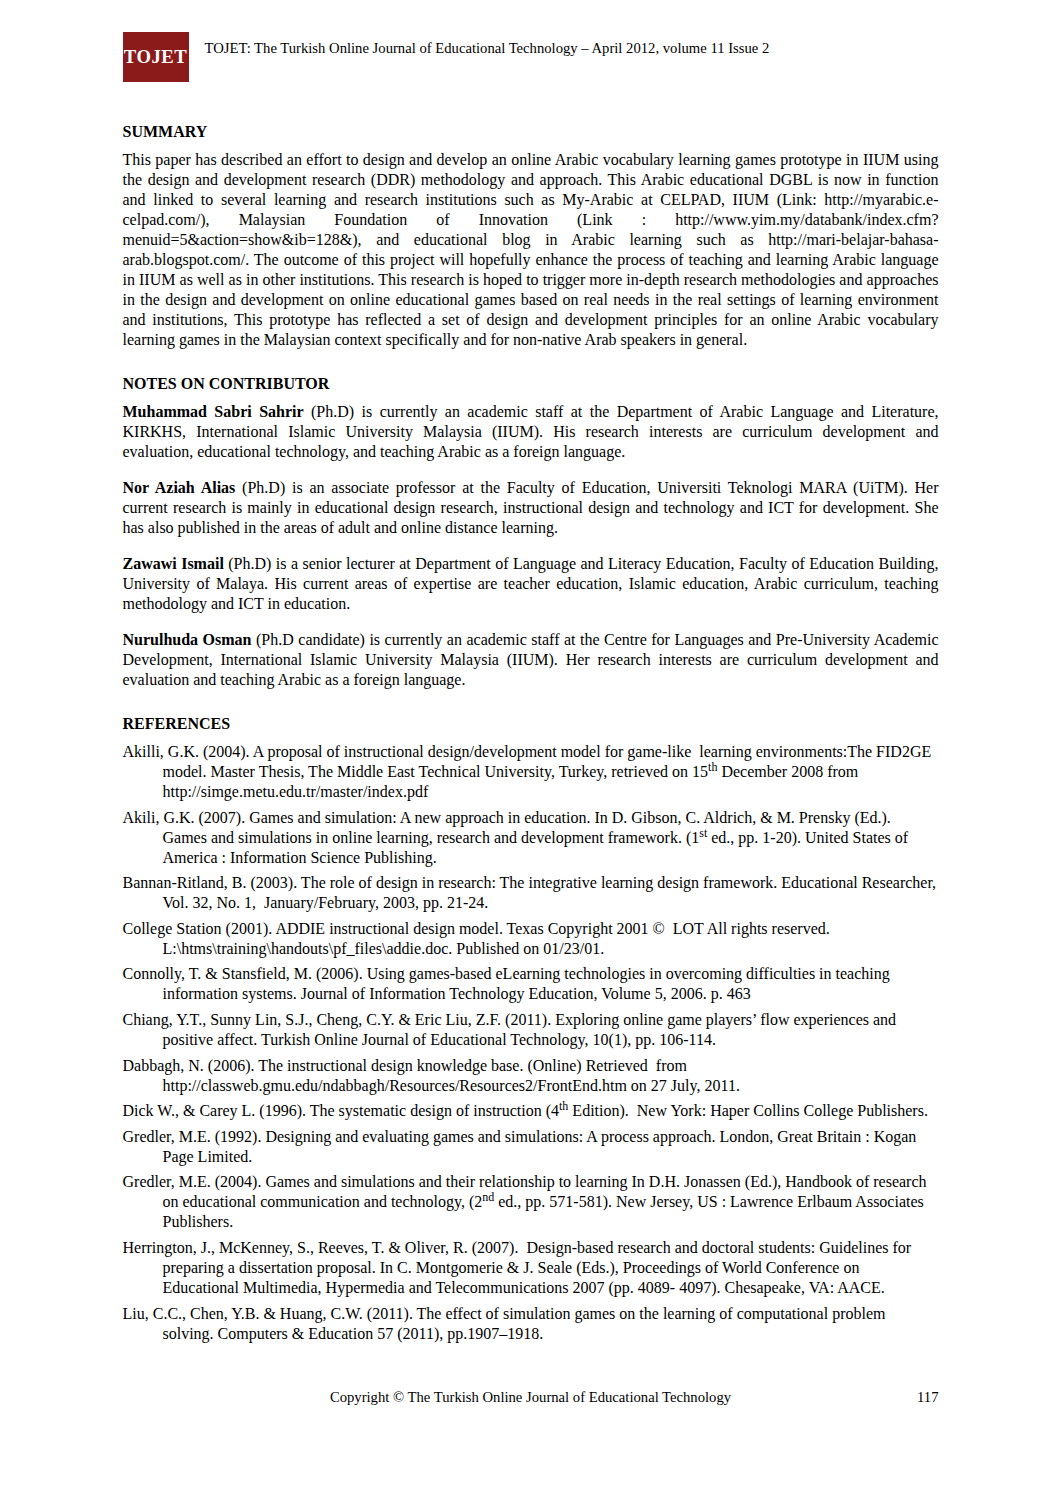TOJET
TOJET: The Turkish Online Journal of Educational Technology – April 2012, volume 11 Issue 2
Summary
This paper has described an effort to design and develop an online Arabic vocabulary learning games prototype in IIUM using the design and development research (DDR) methodology and approach. This Arabic educational DGBL is now in function and linked to several learning and research institutions such as My-Arabic at CELPAD, IIUM (Link: http://myarabic.e-celpad.com/), Malaysian Foundation of Innovation (Link : http://www.yim.my/databank/index.cfm?menuid=5&action=show&ib=128&), and educational blog in Arabic learning such as http://mari-belajar-bahasa-arab.blogspot.com/. The outcome of this project will hopefully enhance the process of teaching and learning Arabic language in IIUM as well as in other institutions. This research is hoped to trigger more in-depth research methodologies and approaches in the design and development on online educational games based on real needs in the real settings of learning environment and institutions, This prototype has reflected a set of design and development principles for an online Arabic vocabulary learning games in the Malaysian context specifically and for non-native Arab speakers in general.
Notes on Contributor
Muhammad Sabri Sahrir (Ph.D) is currently an academic staff at the Department of Arabic Language and Literature, KIRKHS, International Islamic University Malaysia (IIUM). His research interests are curriculum development and evaluation, educational technology, and teaching Arabic as a foreign language.
Nor Aziah Alias (Ph.D) is an associate professor at the Faculty of Education, Universiti Teknologi MARA (UiTM). Her current research is mainly in educational design research, instructional design and technology and ICT for development. She has also published in the areas of adult and online distance learning.
Zawawi Ismail (Ph.D) is a senior lecturer at Department of Language and Literacy Education, Faculty of Education Building, University of Malaya. His current areas of expertise are teacher education, Islamic education, Arabic curriculum, teaching methodology and ICT in education.
Nurulhuda Osman (Ph.D candidate) is currently an academic staff at the Centre for Languages and Pre-University Academic Development, International Islamic University Malaysia (IIUM). Her research interests are curriculum development and evaluation and teaching Arabic as a foreign language.
References
Akilli, G.K. (2004). A proposal of instructional design/development model for game-like learning environments:The FID2GE model. Master Thesis, The Middle East Technical University, Turkey, retrieved on 15th December 2008 from http://simge.metu.edu.tr/master/index.pdf
Akili, G.K. (2007). Games and simulation: A new approach in education. In D. Gibson, C. Aldrich, & M. Prensky (Ed.). Games and simulations in online learning, research and development framework. (1st ed., pp. 1-20). United States of America : Information Science Publishing.
Bannan-Ritland, B. (2003). The role of design in research: The integrative learning design framework. Educational Researcher, Vol. 32, No. 1, January/February, 2003, pp. 21-24.
College Station (2001). ADDIE instructional design model. Texas Copyright 2001 © LOT All rights reserved. L:\htms\training\handouts\pf_files\addie.doc. Published on 01/23/01.
Connolly, T. & Stansfield, M. (2006). Using games-based eLearning technologies in overcoming difficulties in teaching information systems. Journal of Information Technology Education, Volume 5, 2006. p. 463
Chiang, Y.T., Sunny Lin, S.J., Cheng, C.Y. & Eric Liu, Z.F. (2011). Exploring online game players’ flow experiences and positive affect. Turkish Online Journal of Educational Technology, 10(1), pp. 106-114.
Dabbagh, N. (2006). The instructional design knowledge base. (Online) Retrieved from http://classweb.gmu.edu/ndabbagh/Resources/Resources2/FrontEnd.htm on 27 July, 2011.
Dick W., & Carey L. (1996). The systematic design of instruction (4th Edition). New York: Haper Collins College Publishers.
Gredler, M.E. (1992). Designing and evaluating games and simulations: A process approach. London, Great Britain : Kogan Page Limited.
Gredler, M.E. (2004). Games and simulations and their relationship to learning In D.H. Jonassen (Ed.), Handbook of research on educational communication and technology, (2nd ed., pp. 571-581). New Jersey, US : Lawrence Erlbaum Associates Publishers.
Herrington, J., McKenney, S., Reeves, T. & Oliver, R. (2007). Design-based research and doctoral students: Guidelines for preparing a dissertation proposal. In C. Montgomerie & J. Seale (Eds.), Proceedings of World Conference on Educational Multimedia, Hypermedia and Telecommunications 2007 (pp. 4089- 4097). Chesapeake, VA: AACE.
Liu, C.C., Chen, Y.B. & Huang, C.W. (2011). The effect of simulation games on the learning of computational problem solving. Computers & Education 57 (2011), pp.1907–1918.
Copyright © The Turkish Online Journal of Educational Technology
117